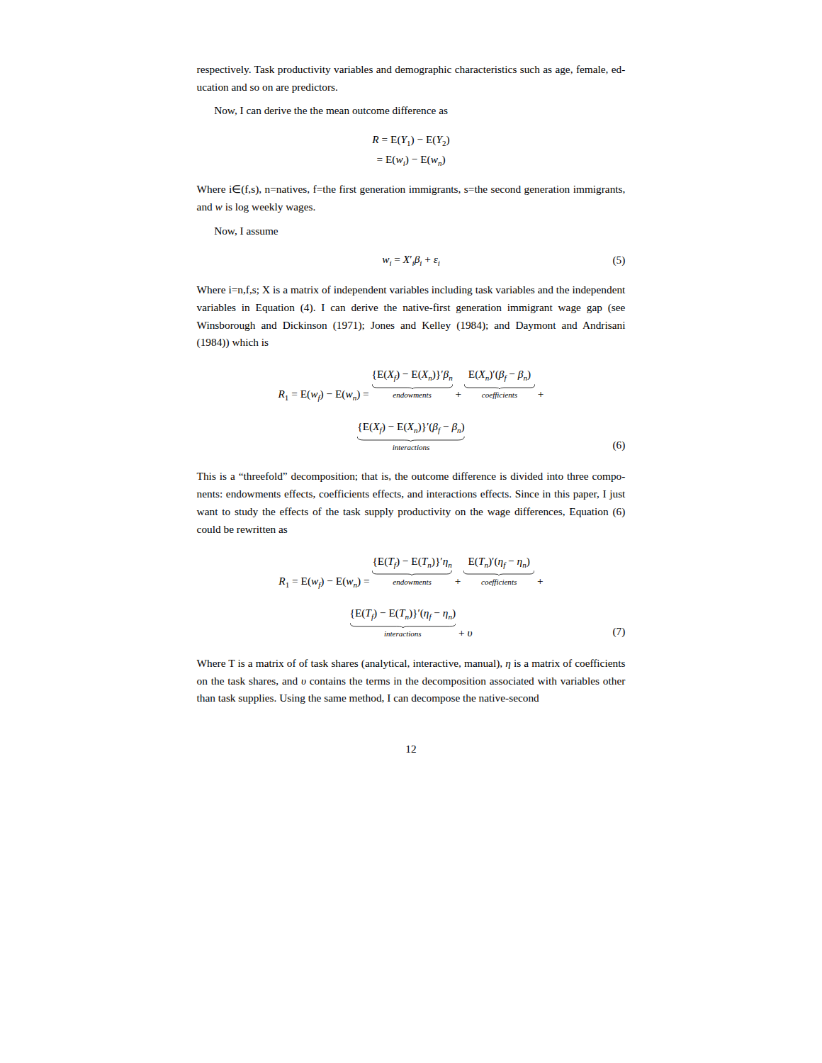respectively. Task productivity variables and demographic characteristics such as age, female, education and so on are predictors.
Now, I can derive the the mean outcome difference as
R = E(Y1) − E(Y2)
= E(wi) − E(wn)
Where i∈(f,s), n=natives, f=the first generation immigrants, s=the second generation immigrants, and w is log weekly wages.
Now, I assume
wi = X′iβi + εi
(5)
Where i=n,f,s; X is a matrix of independent variables including task variables and the independent variables in Equation (4). I can derive the native-first generation immigrant wage gap (see Winsborough and Dickinson (1971); Jones and Kelley (1984); and Daymont and Andrisani (1984)) which is
R1 = E(wf) − E(wn) = {E(Xf) − E(Xn)}′βn endowments + E(Xn)′(βf − βn) coefficients +
{E(Xf) − E(Xn)}′(βf − βn) interactions
(6)
This is a “threefold” decomposition; that is, the outcome difference is divided into three components: endowments effects, coefficients effects, and interactions effects. Since in this paper, I just want to study the effects of the task supply productivity on the wage differences, Equation (6) could be rewritten as
R1 = E(wf) − E(wn) = {E(Tf) − E(Tn)}′ηn endowments + E(Tn)′(ηf − ηn) coefficients +
{E(Tf) − E(Tn)}′(ηf − ηn) interactions + υ
(7)
Where T is a matrix of of task shares (analytical, interactive, manual), η is a matrix of coefficients on the task shares, and υ contains the terms in the decomposition associated with variables other than task supplies. Using the same method, I can decompose the native-second
12